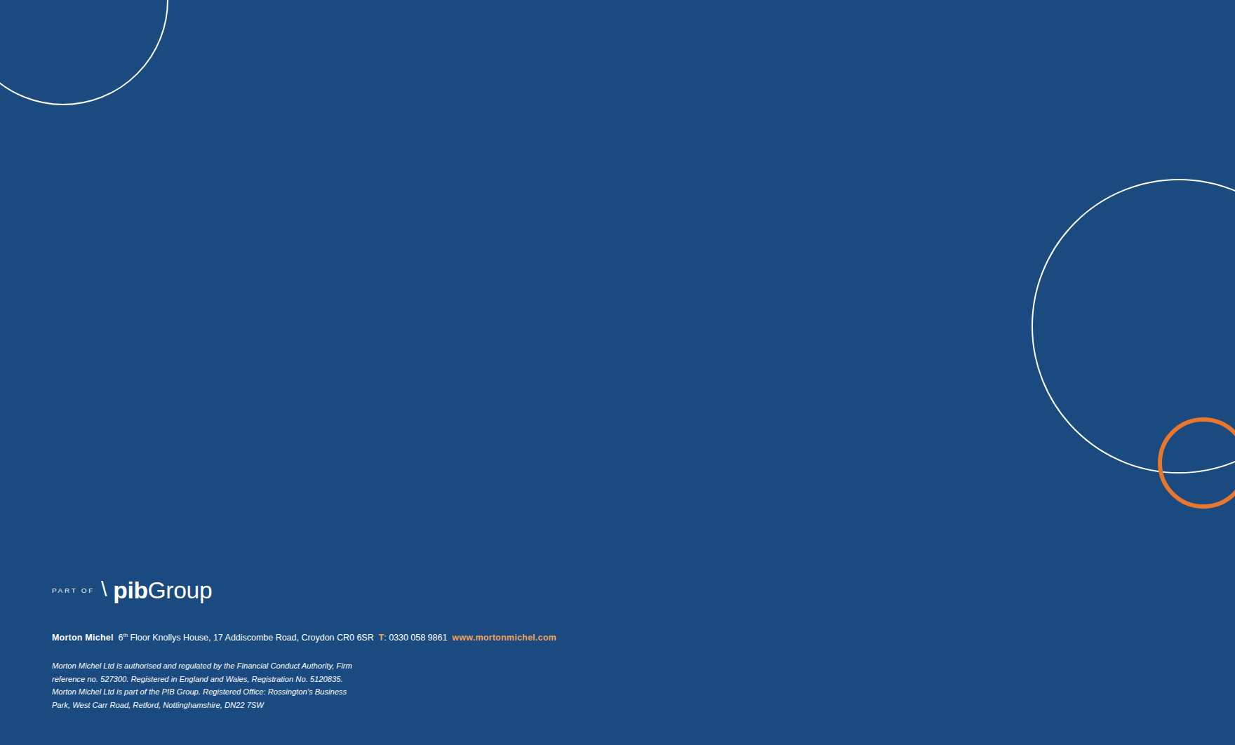Part of \ pibGroup
Morton Michel 6th Floor Knollys House, 17 Addiscombe Road, Croydon CR0 6SR T: 0330 058 9861 www.mortonmichel.com
Morton Michel Ltd is authorised and regulated by the Financial Conduct Authority, Firm reference no. 527300. Registered in England and Wales, Registration No. 5120835.
Morton Michel Ltd is part of the PIB Group. Registered Office: Rossington’s Business Park, West Carr Road, Retford, Nottinghamshire, DN22 7SW